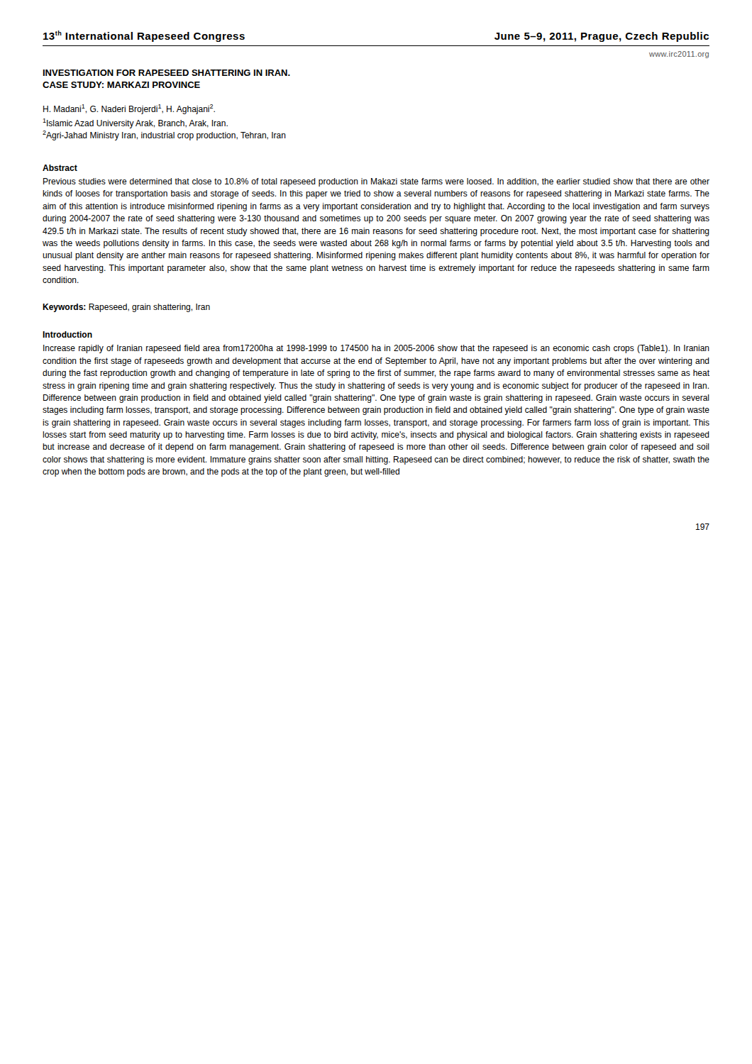13th International Rapeseed Congress June 5–9, 2011, Prague, Czech Republic
www.irc2011.org
Investigation for rapeseed shattering in Iran.
Case study: Markazi province
H. Madani1, G. Naderi Brojerdi1, H. Aghajani2.
1Islamic Azad University Arak, Branch, Arak, Iran.
2Agri-Jahad Ministry Iran, industrial crop production, Tehran, Iran
Abstract
Previous studies were determined that close to 10.8% of total rapeseed production in Makazi state farms were loosed. In addition, the earlier studied show that there are other kinds of looses for transportation basis and storage of seeds. In this paper we tried to show a several numbers of reasons for rapeseed shattering in Markazi state farms. The aim of this attention is introduce misinformed ripening in farms as a very important consideration and try to highlight that. According to the local investigation and farm surveys during 2004-2007 the rate of seed shattering were 3-130 thousand and sometimes up to 200 seeds per square meter. On 2007 growing year the rate of seed shattering was 429.5 t/h in Markazi state. The results of recent study showed that, there are 16 main reasons for seed shattering procedure root. Next, the most important case for shattering was the weeds pollutions density in farms. In this case, the seeds were wasted about 268 kg/h in normal farms or farms by potential yield about 3.5 t/h. Harvesting tools and unusual plant density are anther main reasons for rapeseed shattering. Misinformed ripening makes different plant humidity contents about 8%, it was harmful for operation for seed harvesting. This important parameter also, show that the same plant wetness on harvest time is extremely important for reduce the rapeseeds shattering in same farm condition.
Keywords: Rapeseed, grain shattering, Iran
Introduction
Increase rapidly of Iranian rapeseed field area from17200ha at 1998-1999 to 174500 ha in 2005-2006 show that the rapeseed is an economic cash crops (Table1). In Iranian condition the first stage of rapeseeds growth and development that accurse at the end of September to April, have not any important problems but after the over wintering and during the fast reproduction growth and changing of temperature in late of spring to the first of summer, the rape farms award to many of environmental stresses same as heat stress in grain ripening time and grain shattering respectively. Thus the study in shattering of seeds is very young and is economic subject for producer of the rapeseed in Iran. Difference between grain production in field and obtained yield called "grain shattering". One type of grain waste is grain shattering in rapeseed. Grain waste occurs in several stages including farm losses, transport, and storage processing. Difference between grain production in field and obtained yield called "grain shattering". One type of grain waste is grain shattering in rapeseed. Grain waste occurs in several stages including farm losses, transport, and storage processing. For farmers farm loss of grain is important. This losses start from seed maturity up to harvesting time. Farm losses is due to bird activity, mice's, insects and physical and biological factors. Grain shattering exists in rapeseed but increase and decrease of it depend on farm management. Grain shattering of rapeseed is more than other oil seeds. Difference between grain color of rapeseed and soil color shows that shattering is more evident. Immature grains shatter soon after small hitting. Rapeseed can be direct combined; however, to reduce the risk of shatter, swath the crop when the bottom pods are brown, and the pods at the top of the plant green, but well-filled
197